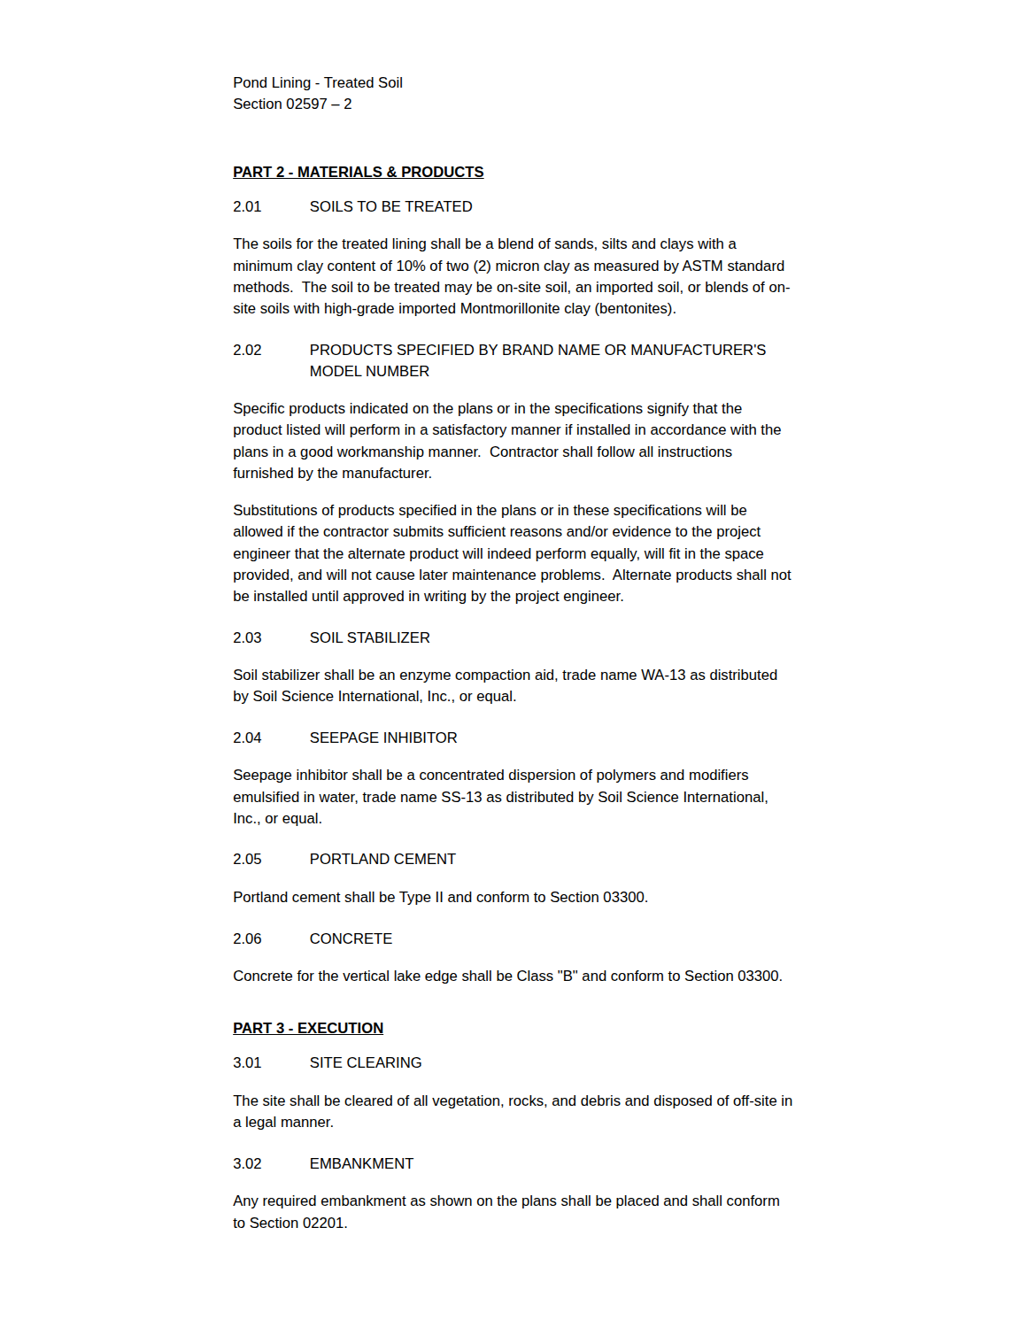Pond Lining - Treated Soil
Section 02597 – 2
PART 2 - MATERIALS & PRODUCTS
2.01 SOILS TO BE TREATED
The soils for the treated lining shall be a blend of sands, silts and clays with a minimum clay content of 10% of two (2) micron clay as measured by ASTM standard methods. The soil to be treated may be on-site soil, an imported soil, or blends of on-site soils with high-grade imported Montmorillonite clay (bentonites).
2.02 PRODUCTS SPECIFIED BY BRAND NAME OR MANUFACTURER'S MODEL NUMBER
Specific products indicated on the plans or in the specifications signify that the product listed will perform in a satisfactory manner if installed in accordance with the plans in a good workmanship manner. Contractor shall follow all instructions furnished by the manufacturer.
Substitutions of products specified in the plans or in these specifications will be allowed if the contractor submits sufficient reasons and/or evidence to the project engineer that the alternate product will indeed perform equally, will fit in the space provided, and will not cause later maintenance problems. Alternate products shall not be installed until approved in writing by the project engineer.
2.03 SOIL STABILIZER
Soil stabilizer shall be an enzyme compaction aid, trade name WA-13 as distributed by Soil Science International, Inc., or equal.
2.04 SEEPAGE INHIBITOR
Seepage inhibitor shall be a concentrated dispersion of polymers and modifiers emulsified in water, trade name SS-13 as distributed by Soil Science International, Inc., or equal.
2.05 PORTLAND CEMENT
Portland cement shall be Type II and conform to Section 03300.
2.06 CONCRETE
Concrete for the vertical lake edge shall be Class "B" and conform to Section 03300.
PART 3 - EXECUTION
3.01 SITE CLEARING
The site shall be cleared of all vegetation, rocks, and debris and disposed of off-site in a legal manner.
3.02 EMBANKMENT
Any required embankment as shown on the plans shall be placed and shall conform to Section 02201.